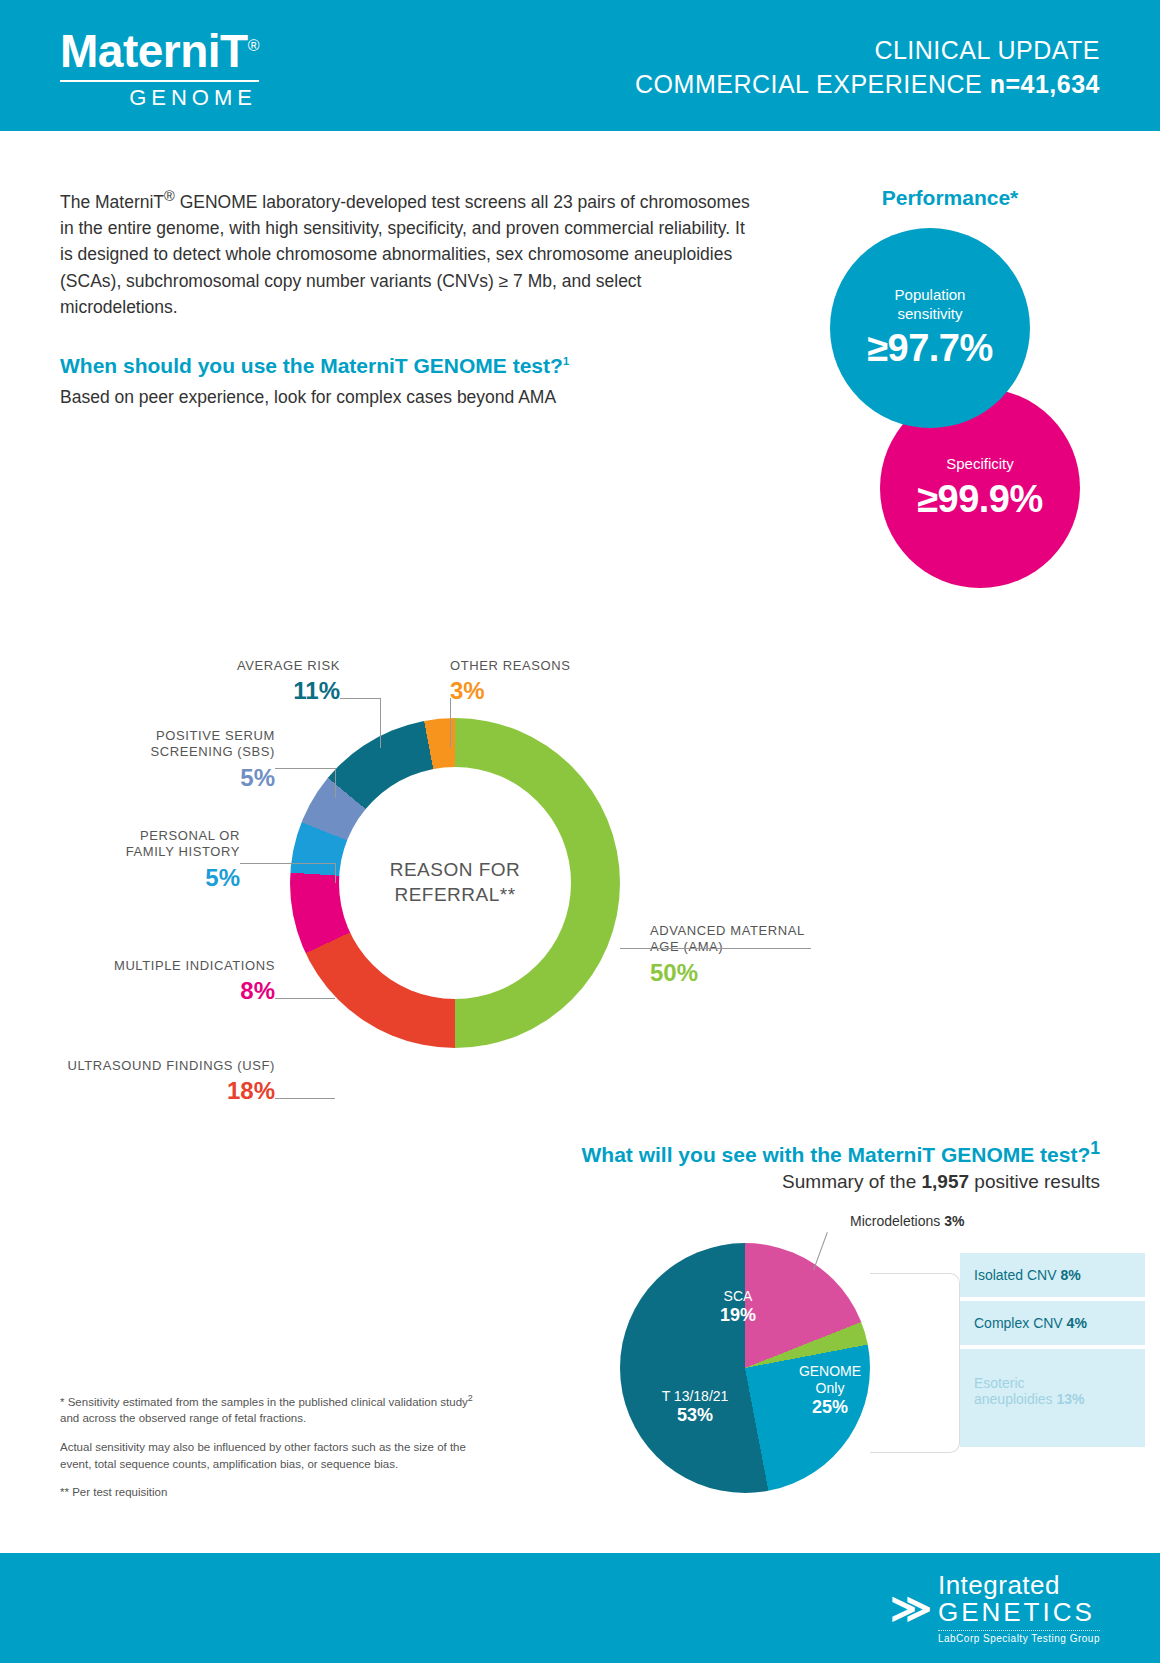MaterniT®
GENOME
CLINICAL UPDATE
COMMERCIAL EXPERIENCE n=41,634
The MaterniT® GENOME laboratory-developed test screens all 23 pairs of chromosomes in the entire genome, with high sensitivity, specificity, and proven commercial reliability. It is designed to detect whole chromosome abnormalities, sex chromosome aneuploidies (SCAs), subchromosomal copy number variants (CNVs) ≥ 7 Mb, and select microdeletions.
When should you use the MaterniT GENOME test?1
Based on peer experience, look for complex cases beyond AMA
Performance*
Population
sensitivity
≥97.7%
Specificity
≥99.9%
REASON FOR
REFERRAL**
ADVANCED MATERNAL
AGE (AMA) 50%
ULTRASOUND FINDINGS (USF) 18%
MULTIPLE INDICATIONS 8%
PERSONAL OR
FAMILY HISTORY 5%
POSITIVE SERUM
SCREENING (SBS) 5%
AVERAGE RISK 11%
OTHER REASONS 3%
What will you see with the MaterniT GENOME test?1
Summary of the 1,957 positive results
SCA19%
GENOME
Only25%
T 13/18/2153%
Microdeletions 3%
Isolated CNV 8%
Complex CNV 4%
Esoteric
aneuploidies 13%
* Sensitivity estimated from the samples in the published clinical validation study2 and across the observed range of fetal fractions.
Actual sensitivity may also be influenced by other factors such as the size of the event, total sequence counts, amplification bias, or sequence bias.
** Per test requisition
≫
Integrated
GENETICS
LabCorp Specialty Testing Group